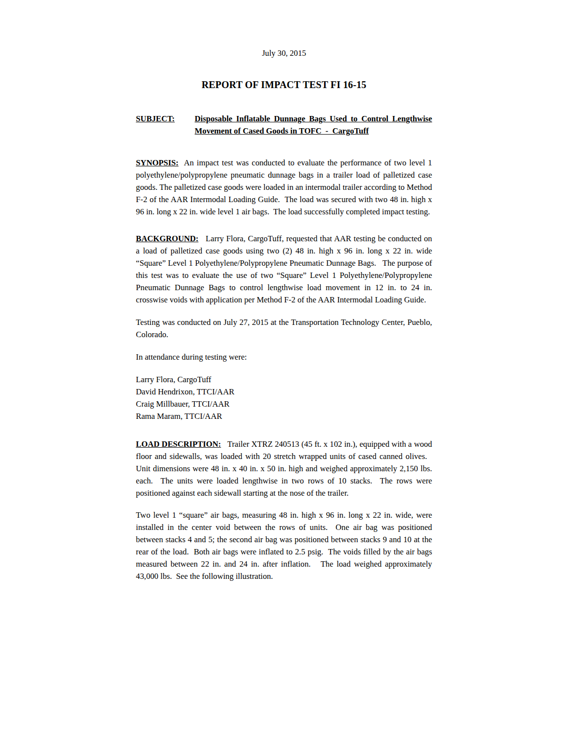July 30, 2015
REPORT OF IMPACT TEST FI 16-15
SUBJECT:
Disposable Inflatable Dunnage Bags Used to Control Lengthwise Movement of Cased Goods in TOFC - CargoTuff
SYNOPSIS: An impact test was conducted to evaluate the performance of two level 1 polyethylene/polypropylene pneumatic dunnage bags in a trailer load of palletized case goods. The palletized case goods were loaded in an intermodal trailer according to Method F-2 of the AAR Intermodal Loading Guide. The load was secured with two 48 in. high x 96 in. long x 22 in. wide level 1 air bags. The load successfully completed impact testing.
BACKGROUND: Larry Flora, CargoTuff, requested that AAR testing be conducted on a load of palletized case goods using two (2) 48 in. high x 96 in. long x 22 in. wide “Square” Level 1 Polyethylene/Polypropylene Pneumatic Dunnage Bags. The purpose of this test was to evaluate the use of two “Square” Level 1 Polyethylene/Polypropylene Pneumatic Dunnage Bags to control lengthwise load movement in 12 in. to 24 in. crosswise voids with application per Method F-2 of the AAR Intermodal Loading Guide.
Testing was conducted on July 27, 2015 at the Transportation Technology Center, Pueblo, Colorado.
In attendance during testing were:
Larry Flora, CargoTuff
David Hendrixon, TTCI/AAR
Craig Millbauer, TTCI/AAR
Rama Maram, TTCI/AAR
LOAD DESCRIPTION: Trailer XTRZ 240513 (45 ft. x 102 in.), equipped with a wood floor and sidewalls, was loaded with 20 stretch wrapped units of cased canned olives. Unit dimensions were 48 in. x 40 in. x 50 in. high and weighed approximately 2,150 lbs. each. The units were loaded lengthwise in two rows of 10 stacks. The rows were positioned against each sidewall starting at the nose of the trailer.
Two level 1 “square” air bags, measuring 48 in. high x 96 in. long x 22 in. wide, were installed in the center void between the rows of units. One air bag was positioned between stacks 4 and 5; the second air bag was positioned between stacks 9 and 10 at the rear of the load. Both air bags were inflated to 2.5 psig. The voids filled by the air bags measured between 22 in. and 24 in. after inflation. The load weighed approximately 43,000 lbs. See the following illustration.